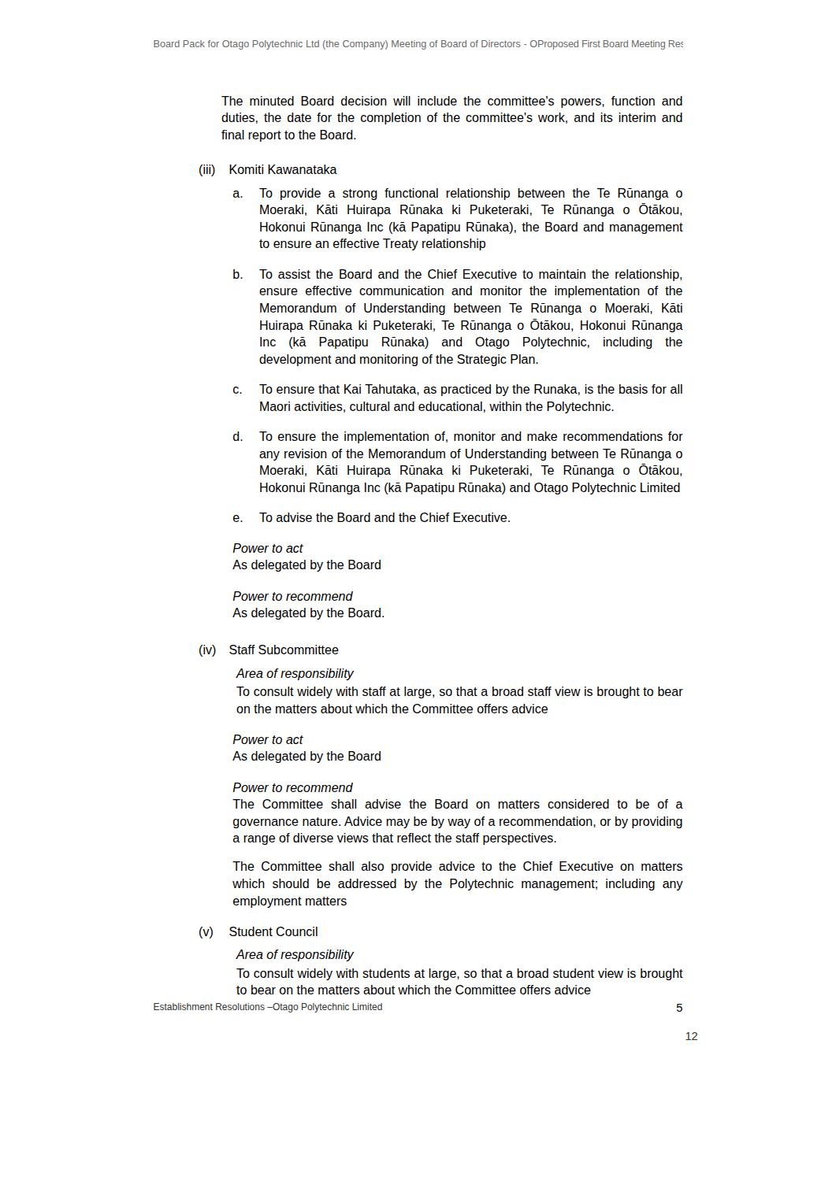Board Pack for Otago Polytechnic Ltd (the Company) Meeting of Board of Directors - O Proposed First Board Meeting Resolu... 6.1 b
The minuted Board decision will include the committee's powers, function and duties, the date for the completion of the committee's work, and its interim and final report to the Board.
(iii)
Komiti Kawanataka
a.
To provide a strong functional relationship between the Te Rūnanga o Moeraki, Kāti Huirapa Rūnaka ki Puketeraki, Te Rūnanga o Ōtākou, Hokonui Rūnanga Inc (kā Papatipu Rūnaka), the Board and management to ensure an effective Treaty relationship
b.
To assist the Board and the Chief Executive to maintain the relationship, ensure effective communication and monitor the implementation of the Memorandum of Understanding between Te Rūnanga o Moeraki, Kāti Huirapa Rūnaka ki Puketeraki, Te Rūnanga o Ōtākou, Hokonui Rūnanga Inc (kā Papatipu Rūnaka) and Otago Polytechnic, including the development and monitoring of the Strategic Plan.
c.
To ensure that Kai Tahutaka, as practiced by the Runaka, is the basis for all Maori activities, cultural and educational, within the Polytechnic.
d.
To ensure the implementation of, monitor and make recommendations for any revision of the Memorandum of Understanding between Te Rūnanga o Moeraki, Kāti Huirapa Rūnaka ki Puketeraki, Te Rūnanga o Ōtākou, Hokonui Rūnanga Inc (kā Papatipu Rūnaka) and Otago Polytechnic Limited
e.
To advise the Board and the Chief Executive.
Power to act
As delegated by the Board
Power to recommend
As delegated by the Board.
(iv)
Staff Subcommittee
Area of responsibility
To consult widely with staff at large, so that a broad staff view is brought to bear on the matters about which the Committee offers advice
Power to act
As delegated by the Board
Power to recommend
The Committee shall advise the Board on matters considered to be of a governance nature. Advice may be by way of a recommendation, or by providing a range of diverse views that reflect the staff perspectives.
The Committee shall also provide advice to the Chief Executive on matters which should be addressed by the Polytechnic management; including any employment matters
(v)
Student Council
Area of responsibility
To consult widely with students at large, so that a broad student view is brought to bear on the matters about which the Committee offers advice
5 Establishment Resolutions –Otago Polytechnic Limited
12